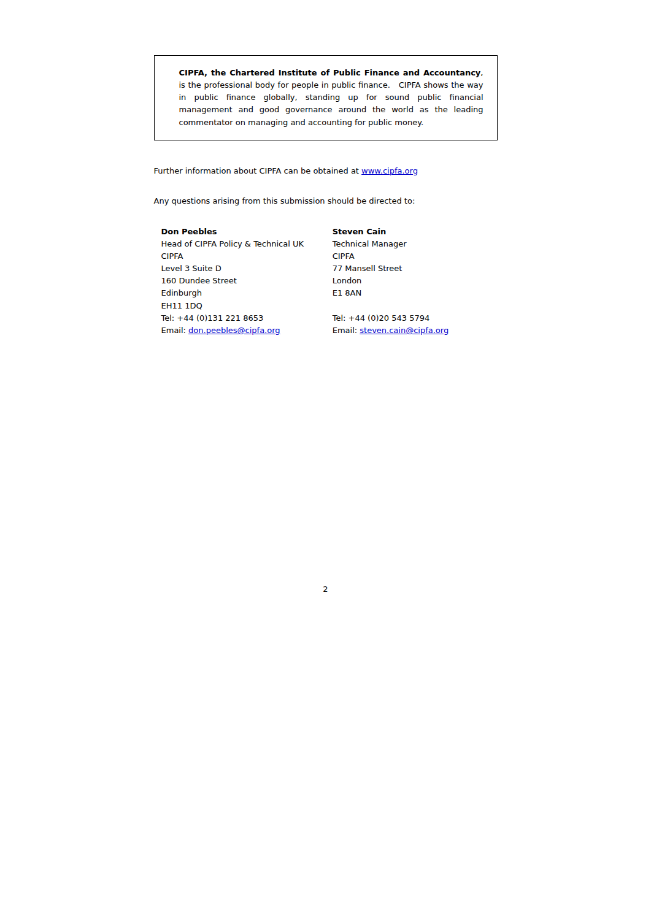CIPFA, the Chartered Institute of Public Finance and Accountancy, is the professional body for people in public finance. CIPFA shows the way in public finance globally, standing up for sound public financial management and good governance around the world as the leading commentator on managing and accounting for public money.
Further information about CIPFA can be obtained at www.cipfa.org
Any questions arising from this submission should be directed to:
| Don Peebles | Steven Cain |
| Head of CIPFA Policy & Technical UK | Technical Manager |
| CIPFA | CIPFA |
| Level 3 Suite D | 77 Mansell Street |
| 160 Dundee Street | London |
| Edinburgh | E1 8AN |
| EH11 1DQ | |
| Tel: +44 (0)131 221 8653 | Tel: +44 (0)20 543 5794 |
| Email: don.peebles@cipfa.org | Email: steven.cain@cipfa.org |
2